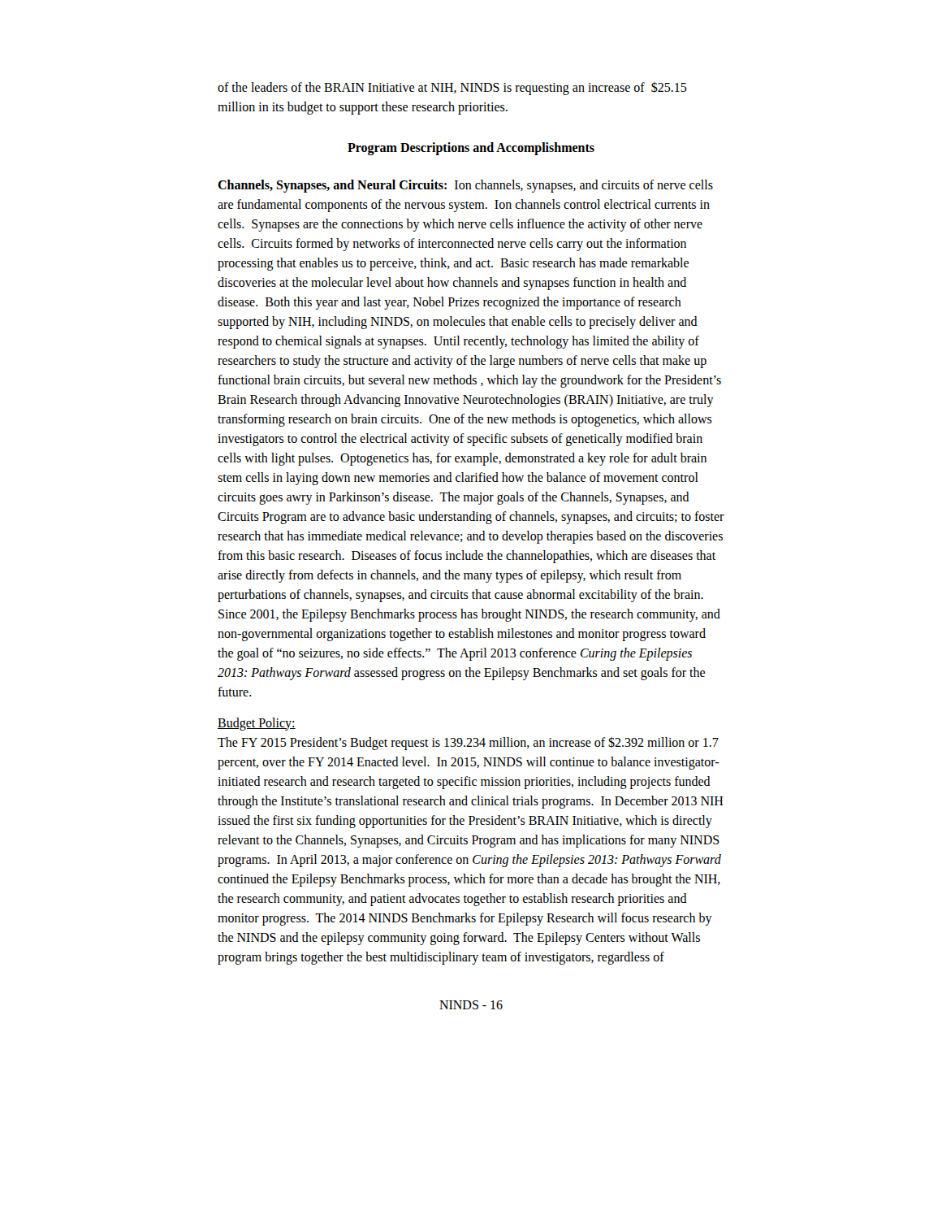of the leaders of the BRAIN Initiative at NIH, NINDS is requesting an increase of $25.15 million in its budget to support these research priorities.
Program Descriptions and Accomplishments
Channels, Synapses, and Neural Circuits: Ion channels, synapses, and circuits of nerve cells are fundamental components of the nervous system. Ion channels control electrical currents in cells. Synapses are the connections by which nerve cells influence the activity of other nerve cells. Circuits formed by networks of interconnected nerve cells carry out the information processing that enables us to perceive, think, and act. Basic research has made remarkable discoveries at the molecular level about how channels and synapses function in health and disease. Both this year and last year, Nobel Prizes recognized the importance of research supported by NIH, including NINDS, on molecules that enable cells to precisely deliver and respond to chemical signals at synapses. Until recently, technology has limited the ability of researchers to study the structure and activity of the large numbers of nerve cells that make up functional brain circuits, but several new methods , which lay the groundwork for the President’s Brain Research through Advancing Innovative Neurotechnologies (BRAIN) Initiative, are truly transforming research on brain circuits. One of the new methods is optogenetics, which allows investigators to control the electrical activity of specific subsets of genetically modified brain cells with light pulses. Optogenetics has, for example, demonstrated a key role for adult brain stem cells in laying down new memories and clarified how the balance of movement control circuits goes awry in Parkinson’s disease. The major goals of the Channels, Synapses, and Circuits Program are to advance basic understanding of channels, synapses, and circuits; to foster research that has immediate medical relevance; and to develop therapies based on the discoveries from this basic research. Diseases of focus include the channelopathies, which are diseases that arise directly from defects in channels, and the many types of epilepsy, which result from perturbations of channels, synapses, and circuits that cause abnormal excitability of the brain. Since 2001, the Epilepsy Benchmarks process has brought NINDS, the research community, and non-governmental organizations together to establish milestones and monitor progress toward the goal of “no seizures, no side effects.” The April 2013 conference Curing the Epilepsies 2013: Pathways Forward assessed progress on the Epilepsy Benchmarks and set goals for the future.
Budget Policy:
The FY 2015 President’s Budget request is 139.234 million, an increase of $2.392 million or 1.7 percent, over the FY 2014 Enacted level. In 2015, NINDS will continue to balance investigator-initiated research and research targeted to specific mission priorities, including projects funded through the Institute’s translational research and clinical trials programs. In December 2013 NIH issued the first six funding opportunities for the President’s BRAIN Initiative, which is directly relevant to the Channels, Synapses, and Circuits Program and has implications for many NINDS programs. In April 2013, a major conference on Curing the Epilepsies 2013: Pathways Forward continued the Epilepsy Benchmarks process, which for more than a decade has brought the NIH, the research community, and patient advocates together to establish research priorities and monitor progress. The 2014 NINDS Benchmarks for Epilepsy Research will focus research by the NINDS and the epilepsy community going forward. The Epilepsy Centers without Walls program brings together the best multidisciplinary team of investigators, regardless of
NINDS - 16